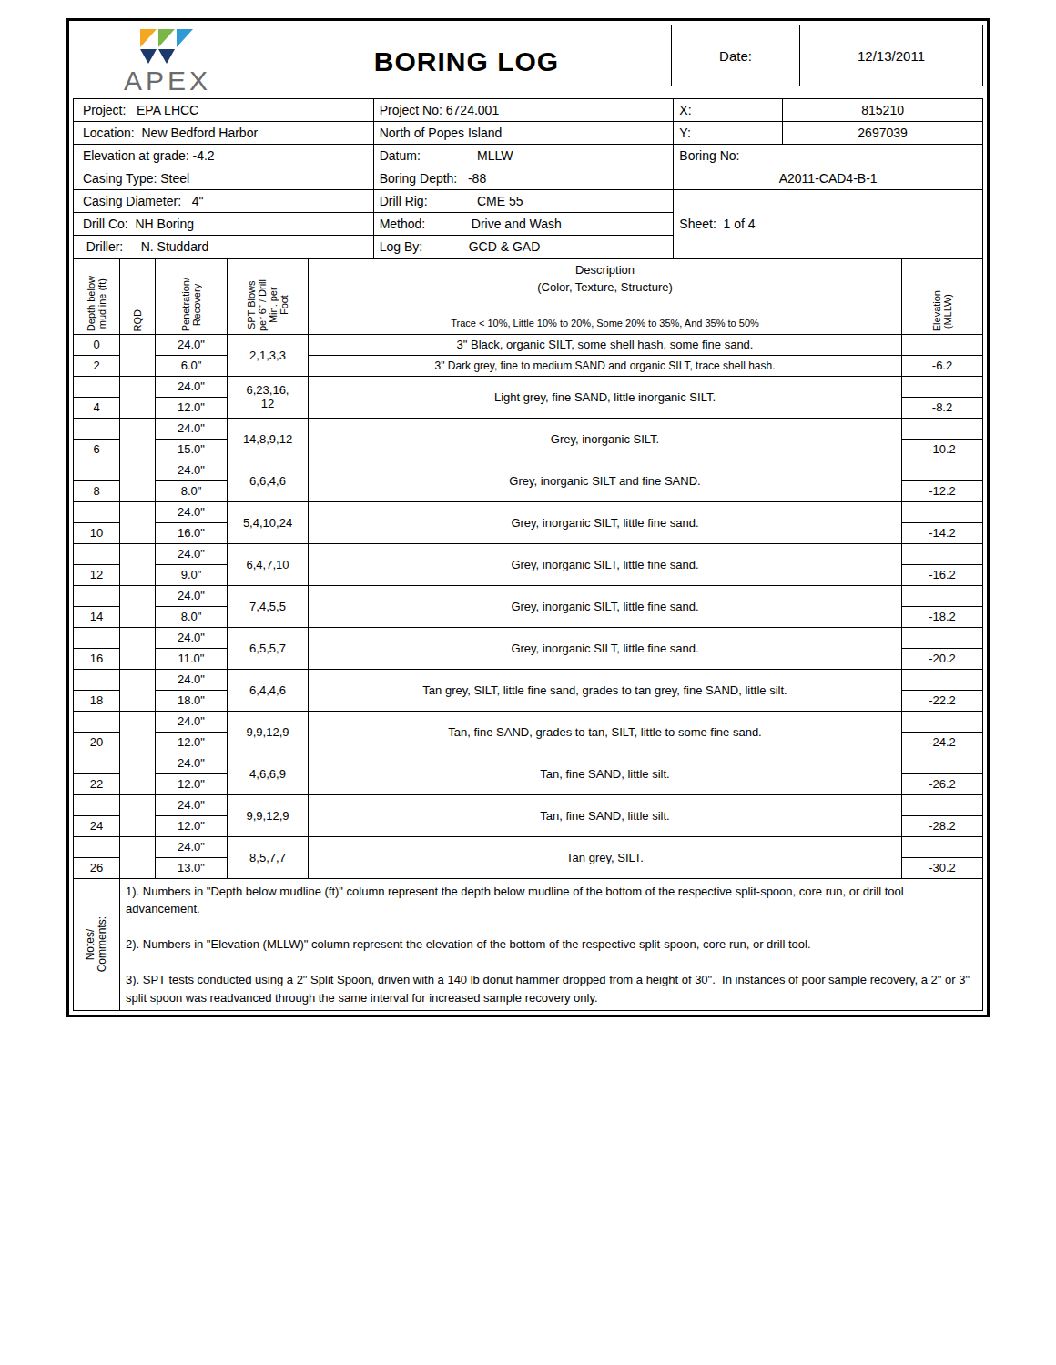| APEX | BORING LOG | Date: | 12/13/2011 |
| Project: EPA LHCC | Project No: 6724.001 | X: | 815210 |
| Location: New Bedford Harbor | North of Popes Island | Y: | 2697039 |
| Elevation at grade: -4.2 | Datum: MLLW | Boring No: |
| Casing Type: Steel | Boring Depth: -88 | A2011-CAD4-B-1 |
| Casing Diameter: 4" | Drill Rig: CME 55 | |
| Drill Co: NH Boring | Method: Drive and Wash | Sheet: 1 of 4 |
| Driller: N. Studdard | Log By: GCD & GAD | |
| Depth below mudline (ft) | RQD | Penetration/ Recovery | SPT Blows per 6" / Drill Min. per Foot | Description (Color, Texture, Structure) Trace < 10%, Little 10% to 20%, Some 20% to 35%, And 35% to 50% | Elevation (MLLW) |
| 0 | | 24.0" | 2,1,3,3 | 3" Black, organic SILT, some shell hash, some fine sand. | |
| 2 | 6.0" | 3" Dark grey, fine to medium SAND and organic SILT, trace shell hash. | -6.2 |
| | | 24.0" | 6,23,16, 12 | Light grey, fine SAND, little inorganic SILT. | |
| 4 | 12.0" | -8.2 |
| | | 24.0" | 14,8,9,12 | Grey, inorganic SILT. | |
| 6 | 15.0" | -10.2 |
| | | 24.0" | 6,6,4,6 | Grey, inorganic SILT and fine SAND. | |
| 8 | 8.0" | -12.2 |
| | | 24.0" | 5,4,10,24 | Grey, inorganic SILT, little fine sand. | |
| 10 | 16.0" | -14.2 |
| | | 24.0" | 6,4,7,10 | Grey, inorganic SILT, little fine sand. | |
| 12 | 9.0" | -16.2 |
| | | 24.0" | 7,4,5,5 | Grey, inorganic SILT, little fine sand. | |
| 14 | 8.0" | -18.2 |
| | | 24.0" | 6,5,5,7 | Grey, inorganic SILT, little fine sand. | |
| 16 | 11.0" | -20.2 |
| | | 24.0" | 6,4,4,6 | Tan grey, SILT, little fine sand, grades to tan grey, fine SAND, little silt. | |
| 18 | 18.0" | -22.2 |
| | | 24.0" | 9,9,12,9 | Tan, fine SAND, grades to tan, SILT, little to some fine sand. | |
| 20 | 12.0" | -24.2 |
| | | 24.0" | 4,6,6,9 | Tan, fine SAND, little silt. | |
| 22 | 12.0" | -26.2 |
| | | 24.0" | 9,9,12,9 | Tan, fine SAND, little silt. | |
| 24 | 12.0" | -28.2 |
| | | 24.0" | 8,5,7,7 | Tan grey, SILT. | |
| 26 | 13.0" | -30.2 |
| Notes/ Comments: | 1). Numbers in "Depth below mudline (ft)" column represent the depth below mudline of the bottom of the respective split-spoon, core run, or drill tool advancement. 2). Numbers in "Elevation (MLLW)" column represent the elevation of the bottom of the respective split-spoon, core run, or drill tool. 3). SPT tests conducted using a 2" Split Spoon, driven with a 140 lb donut hammer dropped from a height of 30". In instances of poor sample recovery, a 2" or 3" split spoon was readvanced through the same interval for increased sample recovery only. |